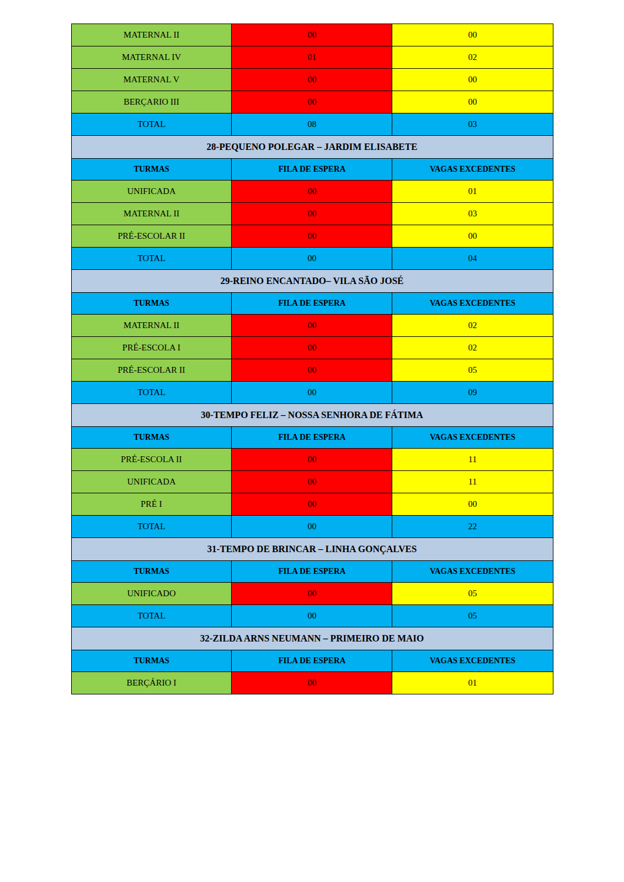| MATERNAL II | 00 | 00 |
| MATERNAL IV | 01 | 02 |
| MATERNAL V | 00 | 00 |
| BERÇARIO III | 00 | 00 |
| TOTAL | 08 | 03 |
| 28-PEQUENO POLEGAR – JARDIM ELISABETE |
| TURMAS | FILA DE ESPERA | VAGAS EXCEDENTES |
| UNIFICADA | 00 | 01 |
| MATERNAL II | 00 | 03 |
| PRÉ-ESCOLAR II | 00 | 00 |
| TOTAL | 00 | 04 |
| 29-REINO ENCANTADO– VILA SÃO JOSÉ |
| TURMAS | FILA DE ESPERA | VAGAS EXCEDENTES |
| MATERNAL II | 00 | 02 |
| PRÉ-ESCOLA I | 00 | 02 |
| PRÉ-ESCOLAR II | 00 | 05 |
| TOTAL | 00 | 09 |
| 30-TEMPO FELIZ – NOSSA SENHORA DE FÁTIMA |
| TURMAS | FILA DE ESPERA | VAGAS EXCEDENTES |
| PRÉ-ESCOLA II | 00 | 11 |
| UNIFICADA | 00 | 11 |
| PRÉ I | 00 | 00 |
| TOTAL | 00 | 22 |
| 31-TEMPO DE BRINCAR – LINHA GONÇALVES |
| TURMAS | FILA DE ESPERA | VAGAS EXCEDENTES |
| UNIFICADO | 00 | 05 |
| TOTAL | 00 | 05 |
| 32-ZILDA ARNS NEUMANN – PRIMEIRO DE MAIO |
| TURMAS | FILA DE ESPERA | VAGAS EXCEDENTES |
| BERÇÁRIO I | 00 | 01 |